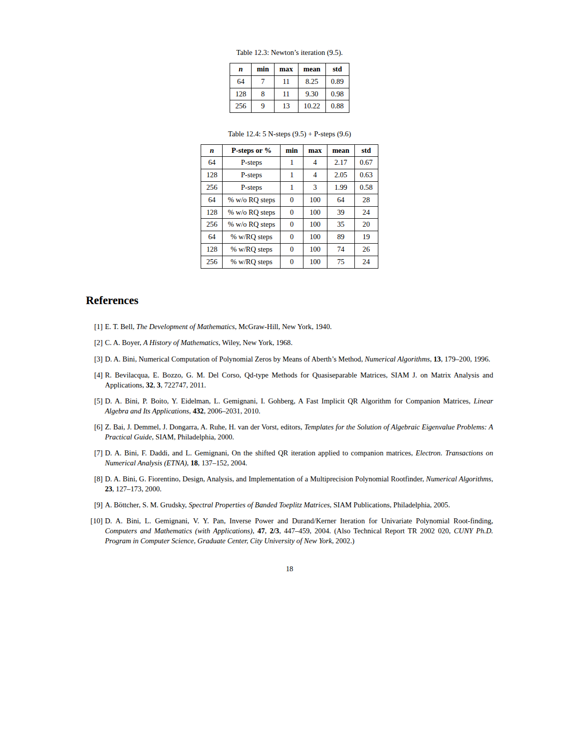Table 12.3: Newton’s iteration (9.5).
| n | min | max | mean | std |
| --- | --- | --- | --- | --- |
| 64 | 7 | 11 | 8.25 | 0.89 |
| 128 | 8 | 11 | 9.30 | 0.98 |
| 256 | 9 | 13 | 10.22 | 0.88 |
Table 12.4: 5 N-steps (9.5) + P-steps (9.6)
| n | P-steps or % | min | max | mean | std |
| --- | --- | --- | --- | --- | --- |
| 64 | P-steps | 1 | 4 | 2.17 | 0.67 |
| 128 | P-steps | 1 | 4 | 2.05 | 0.63 |
| 256 | P-steps | 1 | 3 | 1.99 | 0.58 |
| 64 | % w/o RQ steps | 0 | 100 | 64 | 28 |
| 128 | % w/o RQ steps | 0 | 100 | 39 | 24 |
| 256 | % w/o RQ steps | 0 | 100 | 35 | 20 |
| 64 | % w/RQ steps | 0 | 100 | 89 | 19 |
| 128 | % w/RQ steps | 0 | 100 | 74 | 26 |
| 256 | % w/RQ steps | 0 | 100 | 75 | 24 |
References
[1] E. T. Bell, The Development of Mathematics, McGraw-Hill, New York, 1940.
[2] C. A. Boyer, A History of Mathematics, Wiley, New York, 1968.
[3] D. A. Bini, Numerical Computation of Polynomial Zeros by Means of Aberth’s Method, Numerical Algorithms, 13, 179–200, 1996.
[4] R. Bevilacqua, E. Bozzo, G. M. Del Corso, Qd-type Methods for Quasiseparable Matrices, SIAM J. on Matrix Analysis and Applications, 32, 3, 722747, 2011.
[5] D. A. Bini, P. Boito, Y. Eidelman, L. Gemignani, I. Gohberg, A Fast Implicit QR Algorithm for Companion Matrices, Linear Algebra and Its Applications, 432, 2006–2031, 2010.
[6] Z. Bai, J. Demmel, J. Dongarra, A. Ruhe, H. van der Vorst, editors, Templates for the Solution of Algebraic Eigenvalue Problems: A Practical Guide, SIAM, Philadelphia, 2000.
[7] D. A. Bini, F. Daddi, and L. Gemignani, On the shifted QR iteration applied to companion matrices, Electron. Transactions on Numerical Analysis (ETNA), 18, 137–152, 2004.
[8] D. A. Bini, G. Fiorentino, Design, Analysis, and Implementation of a Multiprecision Polynomial Rootfinder, Numerical Algorithms, 23, 127–173, 2000.
[9] A. Böttcher, S. M. Grudsky, Spectral Properties of Banded Toeplitz Matrices, SIAM Publications, Philadelphia, 2005.
[10] D. A. Bini, L. Gemignani, V. Y. Pan, Inverse Power and Durand/Kerner Iteration for Univariate Polynomial Root-finding, Computers and Mathematics (with Applications), 47, 2/3, 447–459, 2004. (Also Technical Report TR 2002 020, CUNY Ph.D. Program in Computer Science, Graduate Center, City University of New York, 2002.)
18